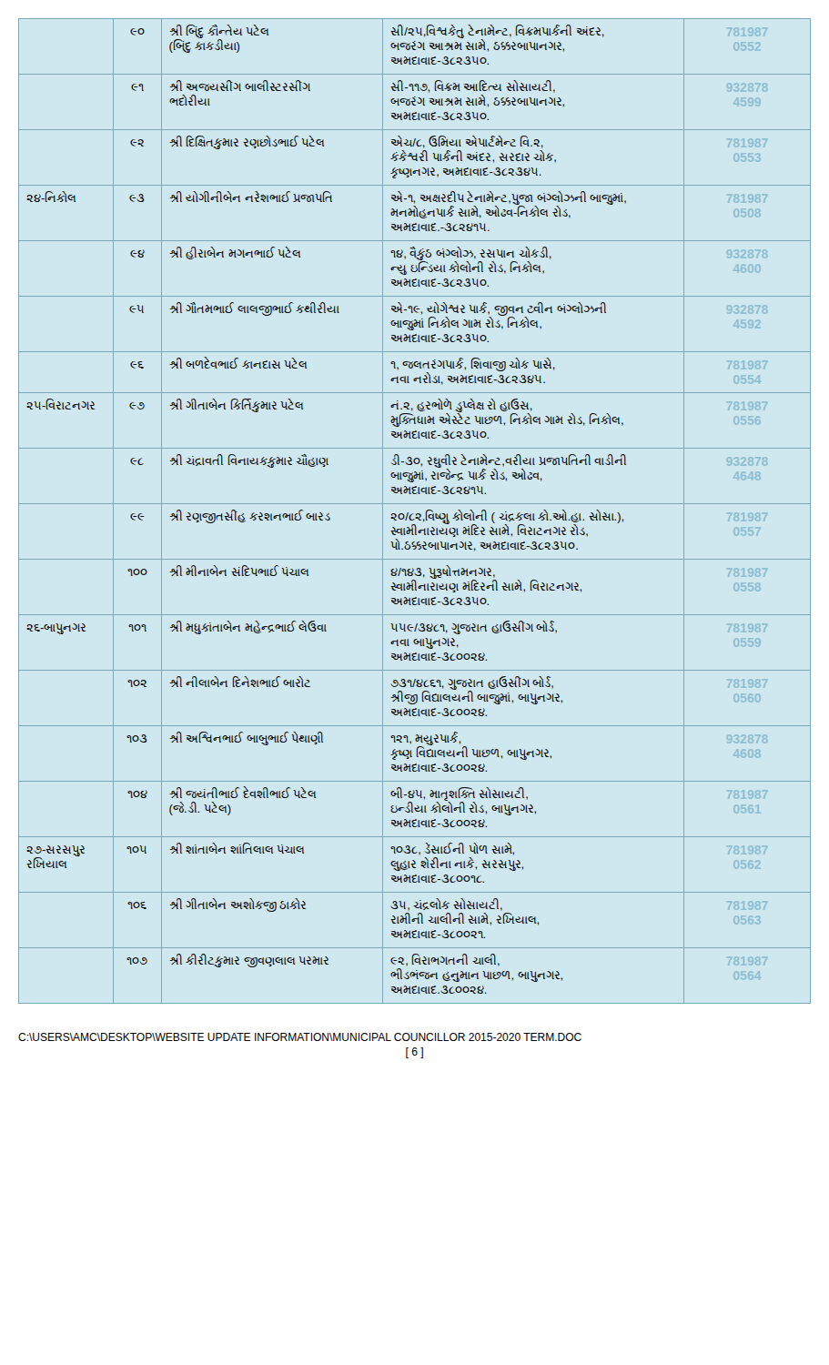| | ૯૦ | શ્રી બિંદુ કૌન્તેય પટેલ (બિંદુ કાકડીયા) | સી/૨૫,વિશ્વકેતુ ટેનામેન્ટ, વિક્રમપાર્કની અંદર, બજરંગ આશ્રમ સામે, ઠક્કરબાપાનગર, અમદાવાદ-૩૮૨૩૫૦. | 781987 0552 |
| | ૯૧ | શ્રી અજયસીંગ બાલીસ્ટરસીંગ ભદોરીયા | સી-૧૧૭, વિક્રમ આદિત્ય સોસાયટી, બજરંગ આશ્રમ સામે, ઠક્કરબાપાનગર, અમદાવાદ-૩૮૨૩૫૦. | 932878 4599 |
| | ૯૨ | શ્રી દિક્ષિતકુમાર રણછોડભાઈ પટેલ | એચ/૮, ઉમિયા એપાર્ટમેન્ટ વિ.૨, કંકેશ્વરી પાર્કની અંદર, સરદાર ચોક, કૃષ્ણનગર, અમદાવાદ-૩૮૨૩૪૫. | 781987 0553 |
| ૨૪-નિકોલ | ૯૩ | શ્રી યોગીનીબેન નરેશભાઈ પ્રજાપતિ | એ-૧, અક્ષરદીપ ટેનામેન્ટ,પુજા બંગ્લોઝની બાજુમાં, મનમોહનપાર્ક સામે, ઓઢવ-નિકોલ રોડ, અમદાવાદ.-૩૮૨૪૧૫. | 781987 0508 |
| | ૯૪ | શ્રી હીરાબેન મગનભાઈ પટેલ | ૧૪, વૈકુંઠ બંગ્લોઝ, રસપાન ચોકડી, ન્યુ ઇન્ડિયા કોલોની રોડ, નિકોલ, અમદાવાદ-૩૮૨૩૫૦. | 932878 4600 |
| | ૯૫ | શ્રી ગૌતમભાઈ લાલજીભાઈ કથીરીયા | એ-૧૯, યોગેશ્વર પાર્ક, જીવન ટ્વીન બંગ્લોઝની બાજુમાં નિકોલ ગામ રોડ, નિકોલ, અમદાવાદ-૩૮૨૩૫૦. | 932878 4592 |
| | ૯૬ | શ્રી બળદેવભાઈ કાનદાસ પટેલ | ૧, જલતરંગપાર્ક, શિવાજી ચોક પાસે, નવા નરોડા, અમદાવાદ-૩૮૨૩૪૫. | 781987 0554 |
| ૨૫-વિરાટનગર | ૯૭ | શ્રી ગીતાબેન કિર્તિકુમાર પટેલ | નં.૨, હરભોળે ડુપ્લેક્ષ રો હાઉસ, મુક્તિધામ એસ્ટેટ પાછળ, નિકોલ ગામ રોડ, નિકોલ, અમદાવાદ-૩૮૨૩૫૦. | 781987 0556 |
| | ૯૮ | શ્રી ચંદ્રાવતી વિનાયકકુમાર ચૌહાણ | ડી-૩૦, રઘુવીર ટેનામેન્ટ,વરીયા પ્રજાપતિની વાડીની બાજુમાં, રાજેન્દ્ર પાર્ક રોડ, ઓઢવ, અમદાવાદ-૩૮૨૪૧૫. | 932878 4648 |
| | ૯૯ | શ્રી રણજીતસીંહ કરશનભાઈ બારડ | ૨૦/૮૨,વિષ્ણુ કોલોની ( ચંદ્રકલા કો.ઓ.હા. સોસા.), સ્વામીનારાયણ મંદિર સામે, વિરાટનગર રોડ, પો.ઠક્કરબાપાનગર, અમદાવાદ-૩૮૨૩૫૦. | 781987 0557 |
| | ૧૦૦ | શ્રી મીનાબેન સંદિપભાઈ પંચાલ | ૪/૧૪૩, પુરૂષોત્તમનગર, સ્વામીનારાયણ મંદિરની સામે, વિરાટનગર, અમદાવાદ-૩૮૨૩૫૦. | 781987 0558 |
| ૨૬-બાપુનગર | ૧૦૧ | શ્રી મધુકાંતાબેન મહેન્દ્રભાઈ લેઉવા | ૫૫૯/૩૪૮૧, ગુજરાત હાઉસીંગ બોર્ડ, નવા બાપુનગર, અમદાવાદ-૩૮૦૦૨૪. | 781987 0559 |
| | ૧૦૨ | શ્રી નીલાબેન દિનેશભાઈ બારોટ | ૭૩૧/૪૮૬૧, ગુજરાત હાઉસીંગ બોર્ડ, શ્રીજી વિદ્યાલયની બાજુમાં, બાપુનગર, અમદાવાદ-૩૮૦૦૨૪. | 781987 0560 |
| | ૧૦૩ | શ્રી અશ્વિનભાઈ બાબુભાઈ પેથાણી | ૧૨૧, મયુરપાર્ક, કૃષ્ણ વિદ્યાલયની પાછળ, બાપુનગર, અમદાવાદ-૩૮૦૦૨૪. | 932878 4608 |
| | ૧૦૪ | શ્રી જયંતીભાઈ દેવશીભાઈ પટેલ (જે.ડી. પટેલ) | બી-૪૫, માતૃશક્તિ સોસાયટી, ઇન્ડીયા કોલોની રોડ, બાપુનગર, અમદાવાદ-૩૮૦૦૨૪. | 781987 0561 |
| ૨૭-સરસપુર રખિયાલ | ૧૦૫ | શ્રી શાંતાબેન શાંતિલાલ પંચાલ | ૧૦૩૮, ડેંસાઈની પોળ સામે, લુહાર શેરીના નાકે, સરસપુર, અમદાવાદ-૩૮૦૦૧૮. | 781987 0562 |
| | ૧૦૬ | શ્રી ગીતાબેન અશોકજી ઠાકોર | ૩૫, ચંદ્રલોક સોસાયટી, રામીની ચાલીની સામે, રખિયાલ, અમદાવાદ-૩૮૦૦૨૧. | 781987 0563 |
| | ૧૦૭ | શ્રી કીરીટકુમાર જીવણલાલ પરમાર | ૯૨, વિરાભગતની ચાલી, ભીડભંજન હનુમાન પાછળ, બાપુનગર, અમદાવાદ.૩૮૦૦૨૪. | 781987 0564 |
C:\USERS\AMC\DESKTOP\WEBSITE UPDATE INFORMATION\MUNICIPAL COUNCILLOR 2015-2020 TERM.DOC
[ 6 ]